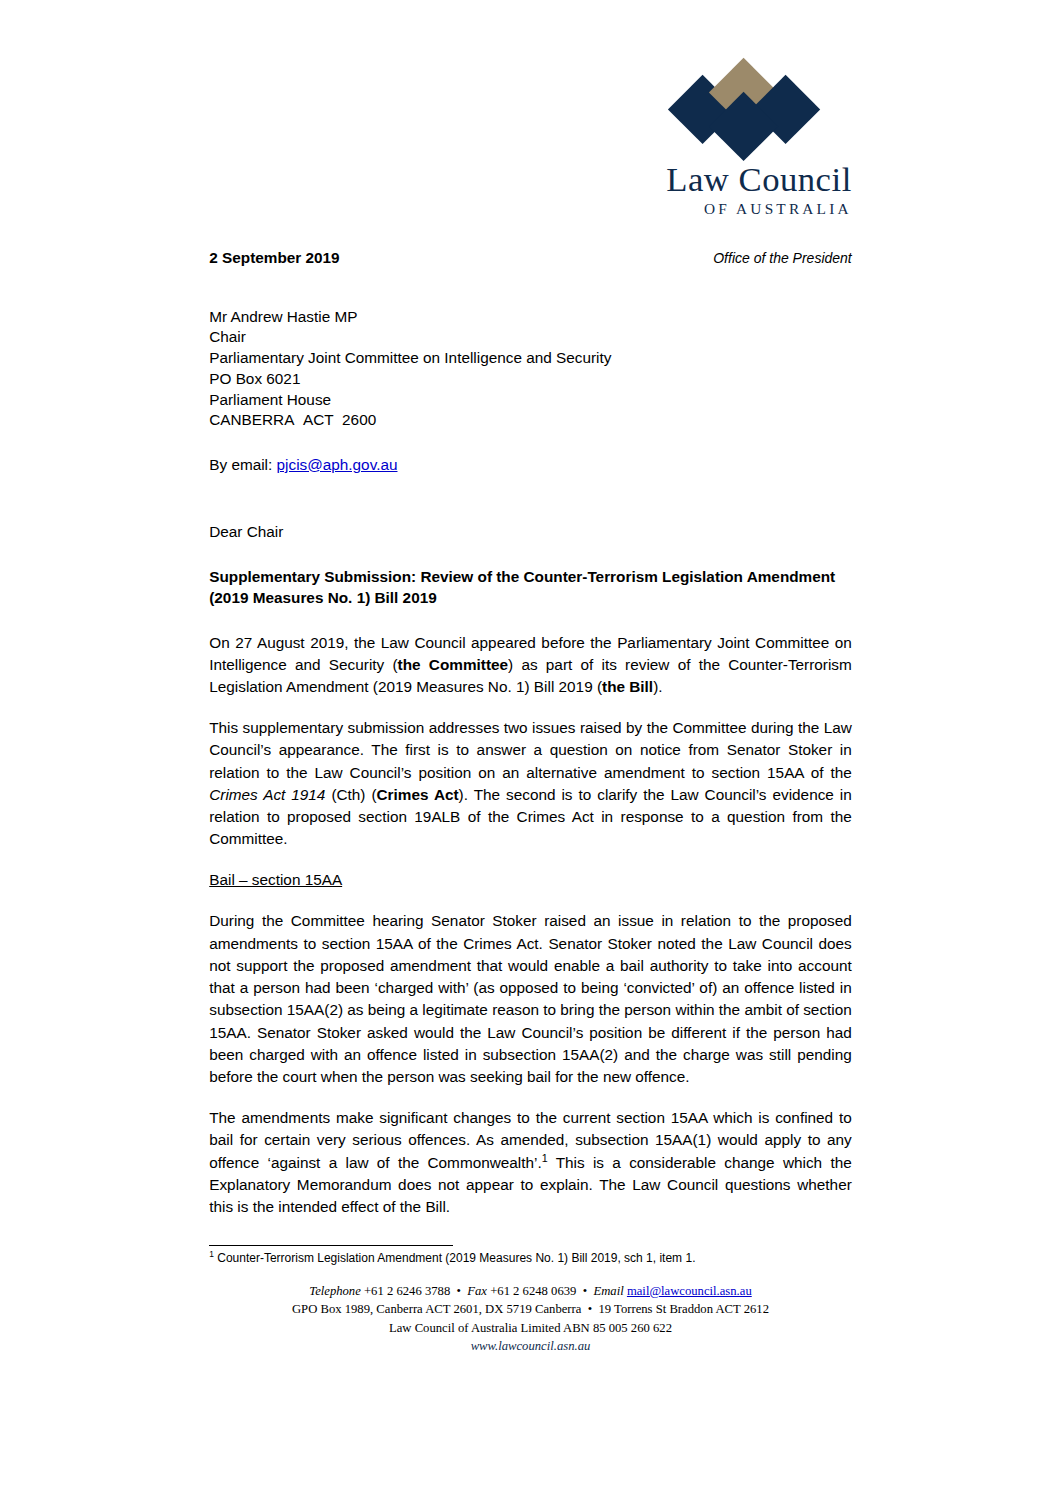Law Council
OF AUSTRALIA
2 September 2019
Office of the President
Mr Andrew Hastie MP
Chair
Parliamentary Joint Committee on Intelligence and Security
PO Box 6021
Parliament House
CANBERRA ACT 2600
By email: pjcis@aph.gov.au
Dear Chair
Supplementary Submission: Review of the Counter-Terrorism Legislation Amendment (2019 Measures No. 1) Bill 2019
On 27 August 2019, the Law Council appeared before the Parliamentary Joint Committee on Intelligence and Security (the Committee) as part of its review of the Counter-Terrorism Legislation Amendment (2019 Measures No. 1) Bill 2019 (the Bill).
This supplementary submission addresses two issues raised by the Committee during the Law Council’s appearance. The first is to answer a question on notice from Senator Stoker in relation to the Law Council’s position on an alternative amendment to section 15AA of the Crimes Act 1914 (Cth) (Crimes Act). The second is to clarify the Law Council’s evidence in relation to proposed section 19ALB of the Crimes Act in response to a question from the Committee.
Bail – section 15AA
During the Committee hearing Senator Stoker raised an issue in relation to the proposed amendments to section 15AA of the Crimes Act. Senator Stoker noted the Law Council does not support the proposed amendment that would enable a bail authority to take into account that a person had been ‘charged with’ (as opposed to being ‘convicted’ of) an offence listed in subsection 15AA(2) as being a legitimate reason to bring the person within the ambit of section 15AA. Senator Stoker asked would the Law Council’s position be different if the person had been charged with an offence listed in subsection 15AA(2) and the charge was still pending before the court when the person was seeking bail for the new offence.
The amendments make significant changes to the current section 15AA which is confined to bail for certain very serious offences. As amended, subsection 15AA(1) would apply to any offence ‘against a law of the Commonwealth’.1 This is a considerable change which the Explanatory Memorandum does not appear to explain. The Law Council questions whether this is the intended effect of the Bill.
1 Counter-Terrorism Legislation Amendment (2019 Measures No. 1) Bill 2019, sch 1, item 1.
Telephone +61 2 6246 3788 • Fax +61 2 6248 0639 • Email mail@lawcouncil.asn.au
GPO Box 1989, Canberra ACT 2601, DX 5719 Canberra • 19 Torrens St Braddon ACT 2612
Law Council of Australia Limited ABN 85 005 260 622
www.lawcouncil.asn.au